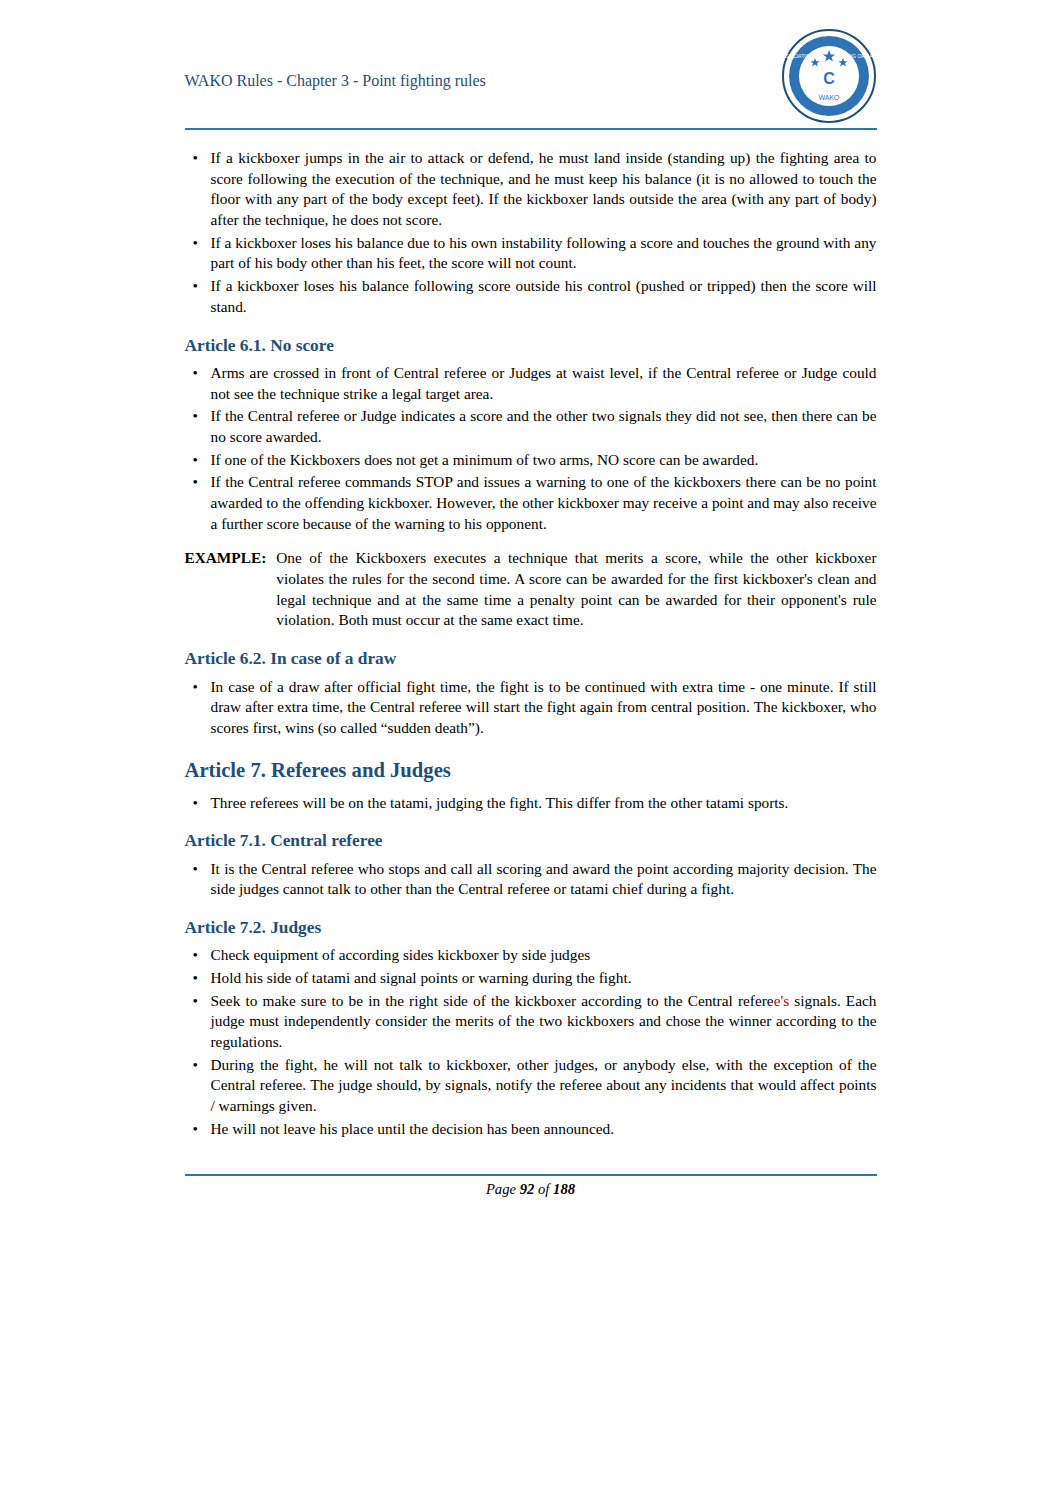WAKO Rules - Chapter 3 - Point fighting rules
WORLD ASSOCIATION OF KICKBOXING ORGANIZATIONS C WAKO
If a kickboxer jumps in the air to attack or defend, he must land inside (standing up) the fighting area to score following the execution of the technique, and he must keep his balance (it is no allowed to touch the floor with any part of the body except feet). If the kickboxer lands outside the area (with any part of body) after the technique, he does not score.
If a kickboxer loses his balance due to his own instability following a score and touches the ground with any part of his body other than his feet, the score will not count.
If a kickboxer loses his balance following score outside his control (pushed or tripped) then the score will stand.
Article 6.1. No score
Arms are crossed in front of Central referee or Judges at waist level, if the Central referee or Judge could not see the technique strike a legal target area.
If the Central referee or Judge indicates a score and the other two signals they did not see, then there can be no score awarded.
If one of the Kickboxers does not get a minimum of two arms, NO score can be awarded.
If the Central referee commands STOP and issues a warning to one of the kickboxers there can be no point awarded to the offending kickboxer. However, the other kickboxer may receive a point and may also receive a further score because of the warning to his opponent.
EXAMPLE:
One of the Kickboxers executes a technique that merits a score, while the other kickboxer violates the rules for the second time. A score can be awarded for the first kickboxer's clean and legal technique and at the same time a penalty point can be awarded for their opponent's rule violation. Both must occur at the same exact time.
Article 6.2. In case of a draw
In case of a draw after official fight time, the fight is to be continued with extra time - one minute. If still draw after extra time, the Central referee will start the fight again from central position. The kickboxer, who scores first, wins (so called “sudden death”).
Article 7. Referees and Judges
Three referees will be on the tatami, judging the fight. This differ from the other tatami sports.
Article 7.1. Central referee
It is the Central referee who stops and call all scoring and award the point according majority decision. The side judges cannot talk to other than the Central referee or tatami chief during a fight.
Article 7.2. Judges
Check equipment of according sides kickboxer by side judges
Hold his side of tatami and signal points or warning during the fight.
Seek to make sure to be in the right side of the kickboxer according to the Central referee's signals. Each judge must independently consider the merits of the two kickboxers and chose the winner according to the regulations.
During the fight, he will not talk to kickboxer, other judges, or anybody else, with the exception of the Central referee. The judge should, by signals, notify the referee about any incidents that would affect points / warnings given.
He will not leave his place until the decision has been announced.
Page 92 of 188